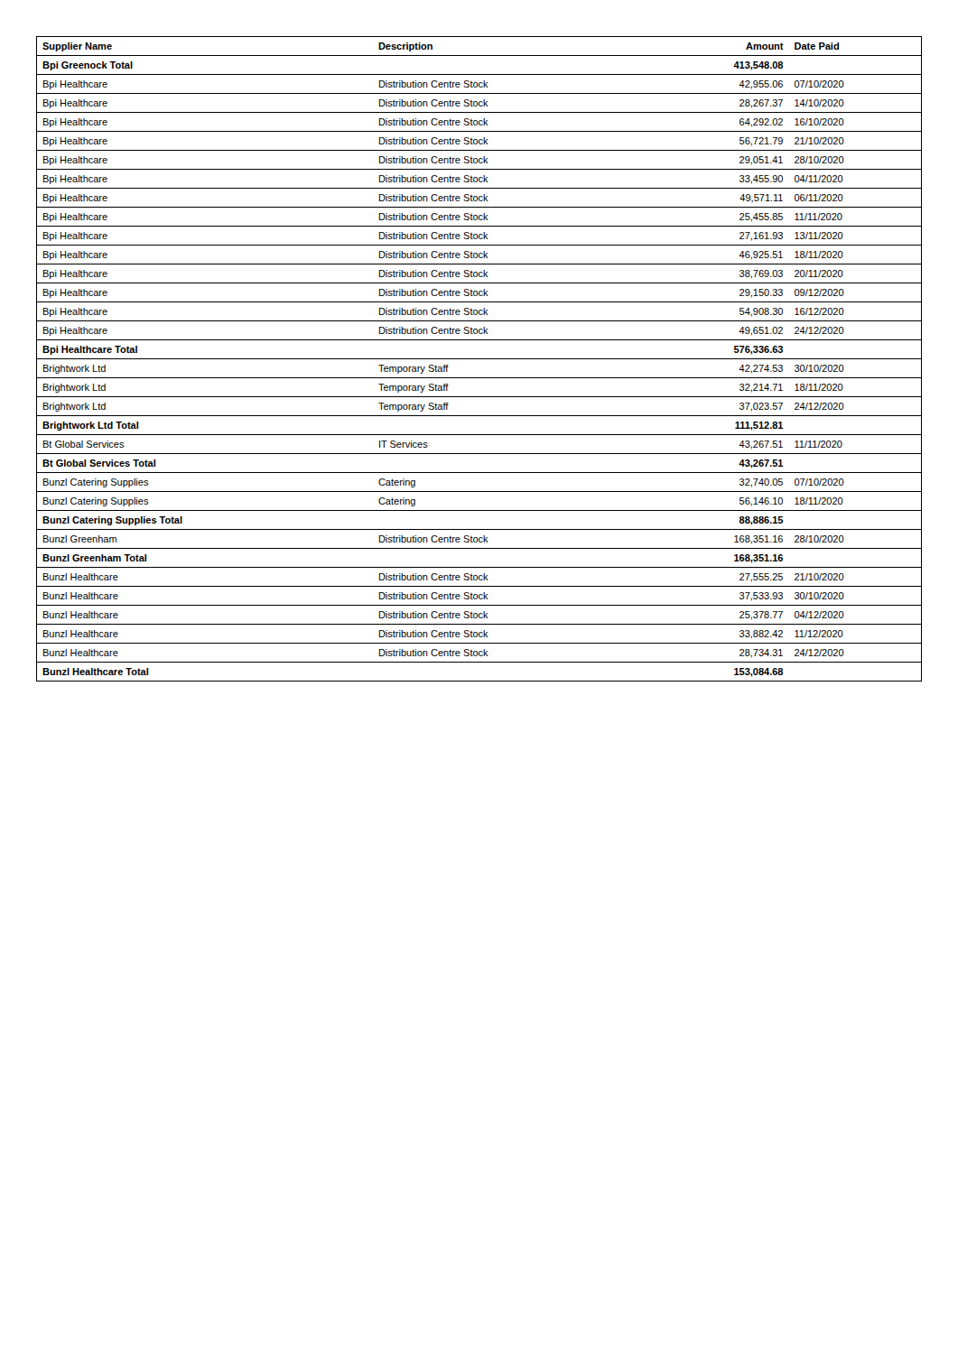| Supplier Name | Description | Amount | Date Paid |
| --- | --- | --- | --- |
| Bpi Greenock Total | | 413,548.08 | |
| Bpi Healthcare | Distribution Centre Stock | 42,955.06 | 07/10/2020 |
| Bpi Healthcare | Distribution Centre Stock | 28,267.37 | 14/10/2020 |
| Bpi Healthcare | Distribution Centre Stock | 64,292.02 | 16/10/2020 |
| Bpi Healthcare | Distribution Centre Stock | 56,721.79 | 21/10/2020 |
| Bpi Healthcare | Distribution Centre Stock | 29,051.41 | 28/10/2020 |
| Bpi Healthcare | Distribution Centre Stock | 33,455.90 | 04/11/2020 |
| Bpi Healthcare | Distribution Centre Stock | 49,571.11 | 06/11/2020 |
| Bpi Healthcare | Distribution Centre Stock | 25,455.85 | 11/11/2020 |
| Bpi Healthcare | Distribution Centre Stock | 27,161.93 | 13/11/2020 |
| Bpi Healthcare | Distribution Centre Stock | 46,925.51 | 18/11/2020 |
| Bpi Healthcare | Distribution Centre Stock | 38,769.03 | 20/11/2020 |
| Bpi Healthcare | Distribution Centre Stock | 29,150.33 | 09/12/2020 |
| Bpi Healthcare | Distribution Centre Stock | 54,908.30 | 16/12/2020 |
| Bpi Healthcare | Distribution Centre Stock | 49,651.02 | 24/12/2020 |
| Bpi Healthcare Total | | 576,336.63 | |
| Brightwork Ltd | Temporary Staff | 42,274.53 | 30/10/2020 |
| Brightwork Ltd | Temporary Staff | 32,214.71 | 18/11/2020 |
| Brightwork Ltd | Temporary Staff | 37,023.57 | 24/12/2020 |
| Brightwork Ltd Total | | 111,512.81 | |
| Bt Global Services | IT Services | 43,267.51 | 11/11/2020 |
| Bt Global Services Total | | 43,267.51 | |
| Bunzl Catering Supplies | Catering | 32,740.05 | 07/10/2020 |
| Bunzl Catering Supplies | Catering | 56,146.10 | 18/11/2020 |
| Bunzl Catering Supplies Total | | 88,886.15 | |
| Bunzl Greenham | Distribution Centre Stock | 168,351.16 | 28/10/2020 |
| Bunzl Greenham Total | | 168,351.16 | |
| Bunzl Healthcare | Distribution Centre Stock | 27,555.25 | 21/10/2020 |
| Bunzl Healthcare | Distribution Centre Stock | 37,533.93 | 30/10/2020 |
| Bunzl Healthcare | Distribution Centre Stock | 25,378.77 | 04/12/2020 |
| Bunzl Healthcare | Distribution Centre Stock | 33,882.42 | 11/12/2020 |
| Bunzl Healthcare | Distribution Centre Stock | 28,734.31 | 24/12/2020 |
| Bunzl Healthcare Total | | 153,084.68 | |